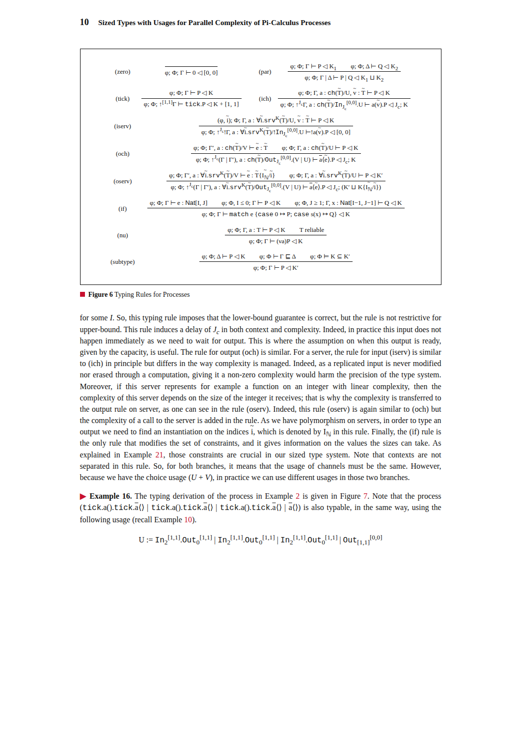10 Sized Types with Usages for Parallel Complexity of Pi-Calculus Processes
| (zero) | φ; Φ; Γ ⊢ 0 ◁ [0, 0] | (par) | φ; Φ; Γ ⊢ P ◁ K 1 φ; Φ; Δ ⊢ Q ◁ K 2 φ; Φ; Γ / Δ ⊢ P / Q ◁ K 1 ⊔ K 2 |
| (tick) | φ; Φ; Γ ⊢ P ◁ K φ; Φ; ↑ [1,1] Γ ⊢ tick .P ◁ K + [1, 1] | (ich) | φ; Φ; Γ, a : ch ( T )/U, v : T ⊢ P ◁ K φ; Φ; ↑ J c Γ, a : ch ( T )/ In J c [0,0] .U ⊢ a( v ).P ◁ J c ; K |
| (iserv) | (φ, i ); Φ; Γ, a : ∀ i . srv K ( T )/U, v : T ⊢ P ◁ K φ; Φ; ↑ J c !Γ, a : ∀ i . srv K ( T )/! In J c [0,0] .U ⊢!a( v ).P ◁ [0, 0] |
| (och) | φ; Φ; Γ′, a : ch ( T )/V ⊢ e : T φ; Φ; Γ, a : ch ( T )/U ⊢ P ◁ K φ; Φ; ↑ J c (Γ / Γ′), a : ch ( T )/ Out J c [0,0] .(V / U) ⊢ a ⟨ e ⟩.P ◁ J c ; K |
| (oserv) | φ; Φ; Γ′, a : ∀ i . srv K ( T )/V ⊢ e : T { I ℕ / i } φ; Φ; Γ, a : ∀ i . srv K ( T )/U ⊢ P ◁ K′ φ; Φ; ↑ J c (Γ / Γ′), a : ∀ i . srv K ( T )/ Out J c [0,0] .(V / U) ⊢ a ⟨ e ⟩.P ◁ J c ; (K′ ⊔ K{ I ℕ / i }) |
| (if) | φ; Φ; Γ ⊢ e : Nat [I, J] φ; Φ, I ≤ 0; Γ ⊢ P ◁ K φ; Φ, J ≥ 1; Γ, x : Nat [I−1, J−1] ⊢ Q ◁ K φ; Φ; Γ ⊢ match e { case 0 ↦ P; case s(x) ↦ Q} ◁ K |
| (nu) | φ; Φ; Γ, a : T ⊢ P ◁ K T reliable φ; Φ; Γ ⊢ (νa)P ◁ K |
| (subtype) | φ; Φ; Δ ⊢ P ◁ K φ; Φ ⊢ Γ ⊑ Δ φ; Φ ⊨ K ⊆ K′ φ; Φ; Γ ⊢ P ◁ K′ |
Figure 6 Typing Rules for Processes
for some I. So, this typing rule imposes that the lower-bound guarantee is correct, but the rule is not restrictive for upper-bound. This rule induces a delay of Jc in both context and complexity. Indeed, in practice this input does not happen immediately as we need to wait for output. This is where the assumption on when this output is ready, given by the capacity, is useful. The rule for output (och) is similar. For a server, the rule for input (iserv) is similar to (ich) in principle but differs in the way complexity is managed. Indeed, as a replicated input is never modified nor erased through a computation, giving it a non-zero complexity would harm the precision of the type system. Moreover, if this server represents for example a function on an integer with linear complexity, then the complexity of this server depends on the size of the integer it receives; that is why the complexity is transferred to the output rule on server, as one can see in the rule (oserv). Indeed, this rule (oserv) is again similar to (och) but the complexity of a call to the server is added in the rule. As we have polymorphism on servers, in order to type an output we need to find an instantiation on the indices i, which is denoted by Iℕ in this rule. Finally, the (if) rule is the only rule that modifies the set of constraints, and it gives information on the values the sizes can take. As explained in Example 21, those constraints are crucial in our sized type system. Note that contexts are not separated in this rule. So, for both branches, it means that the usage of channels must be the same. However, because we have the choice usage (U + V), in practice we can use different usages in those two branches.
▶ Example 16. The typing derivation of the process in Example 2 is given in Figure 7. Note that the process (tick.a().tick.a⟨⟩ | tick.a().tick.a⟨⟩ | tick.a().tick.a⟨⟩ | a⟨⟩) is also typable, in the same way, using the following usage (recall Example 10).
U := In2[1,1].Out0[1,1] | In2[1,1].Out0[1,1] | In2[1,1].Out0[1,1] | Out[1,1][0,0]